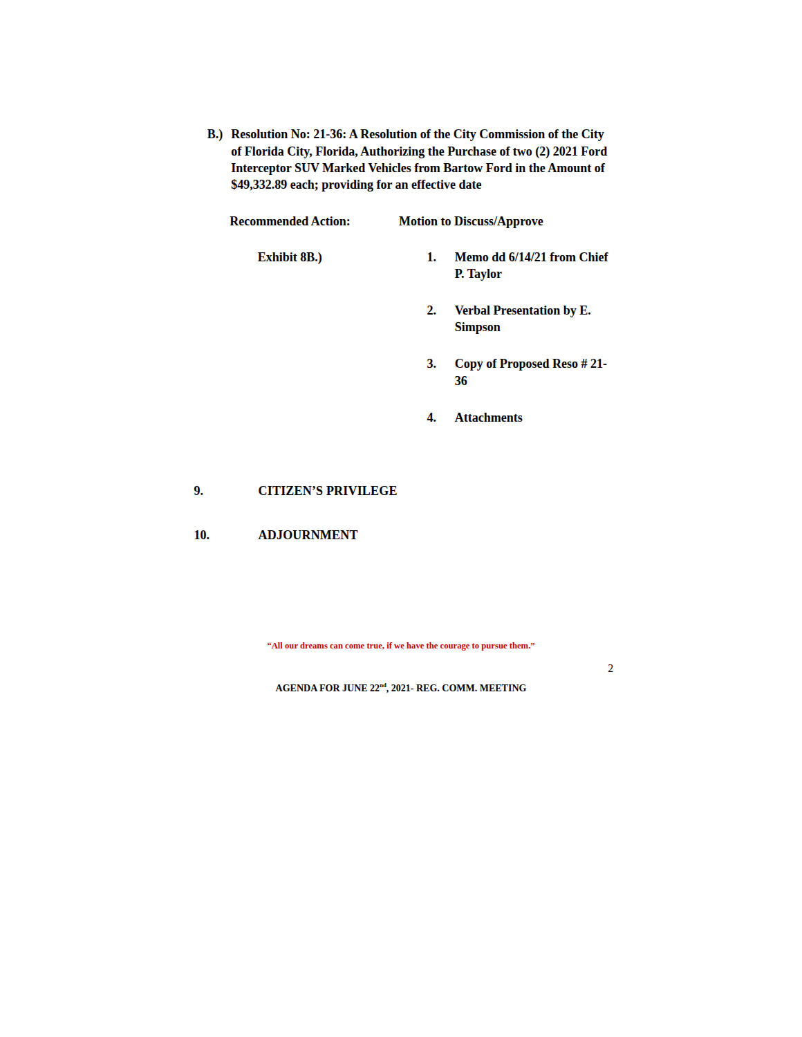B.)
Resolution No: 21-36: A Resolution of the City Commission of the City of Florida City, Florida, Authorizing the Purchase of two (2) 2021 Ford Interceptor SUV Marked Vehicles from Bartow Ford in the Amount of $49,332.89 each; providing for an effective date
Recommended Action:
Motion to Discuss/Approve
Exhibit 8B.)
1. Memo dd 6/14/21 from Chief P. Taylor
2. Verbal Presentation by E. Simpson
3. Copy of Proposed Reso # 21-36
4. Attachments
9.
CITIZEN’S PRIVILEGE
10.
ADJOURNMENT
“All our dreams can come true, if we have the courage to pursue them.”
2
AGENDA FOR JUNE 22nd, 2021- REG. COMM. MEETING